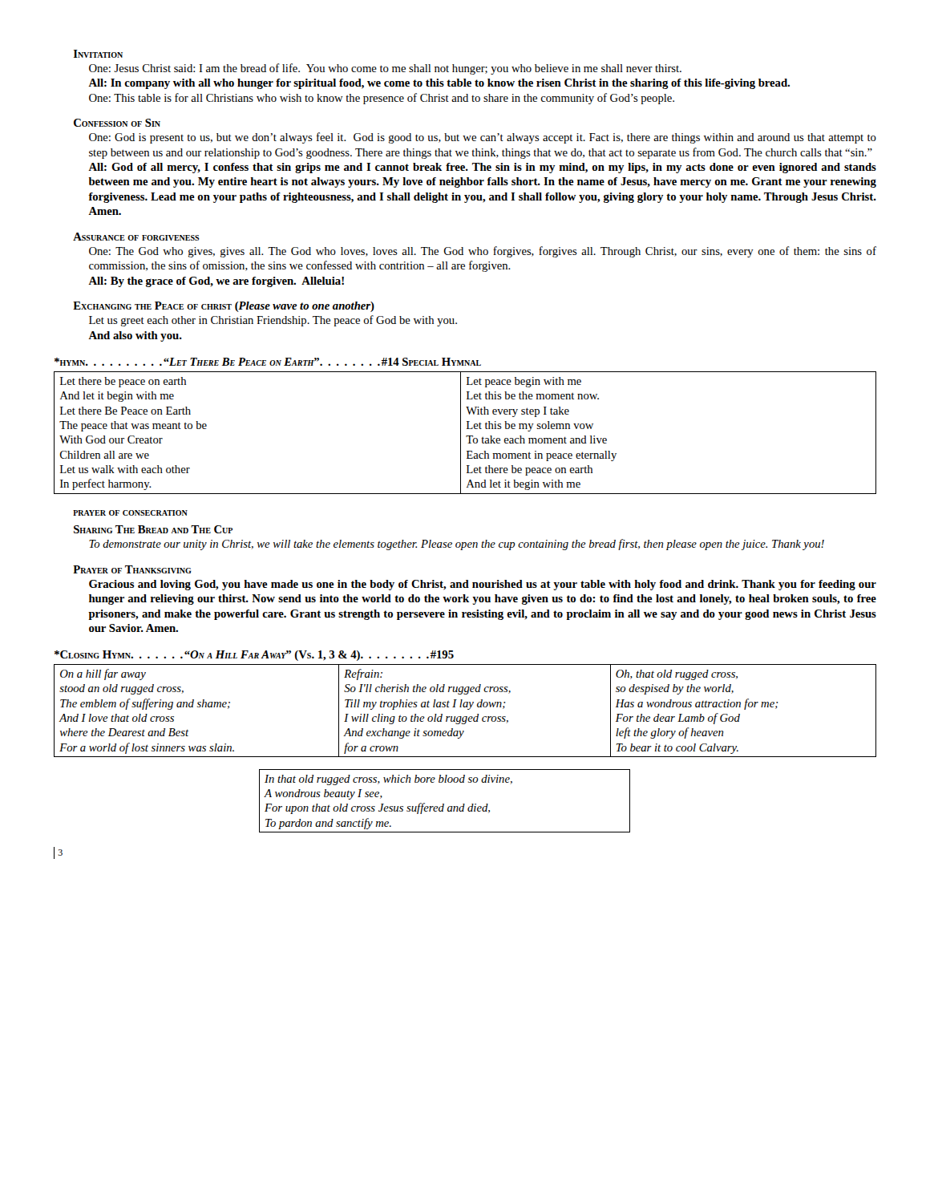Invitation
One: Jesus Christ said: I am the bread of life. You who come to me shall not hunger; you who believe in me shall never thirst.
All: In company with all who hunger for spiritual food, we come to this table to know the risen Christ in the sharing of this life-giving bread.
One: This table is for all Christians who wish to know the presence of Christ and to share in the community of God’s people.
Confession of Sin
One: God is present to us, but we don’t always feel it. God is good to us, but we can’t always accept it. Fact is, there are things within and around us that attempt to step between us and our relationship to God’s goodness. There are things that we think, things that we do, that act to separate us from God. The church calls that “sin.”
All: God of all mercy, I confess that sin grips me and I cannot break free. The sin is in my mind, on my lips, in my acts done or even ignored and stands between me and you. My entire heart is not always yours. My love of neighbor falls short. In the name of Jesus, have mercy on me. Grant me your renewing forgiveness. Lead me on your paths of righteousness, and I shall delight in you, and I shall follow you, giving glory to your holy name. Through Jesus Christ. Amen.
Assurance of forgiveness
One: The God who gives, gives all. The God who loves, loves all. The God who forgives, forgives all. Through Christ, our sins, every one of them: the sins of commission, the sins of omission, the sins we confessed with contrition – all are forgiven.
All: By the grace of God, we are forgiven. Alleluia!
Exchanging the Peace of christ (Please wave to one another)
Let us greet each other in Christian Friendship. The peace of God be with you.
And also with you.
*hymn. . . . . . . . . .“Let There Be Peace on Earth”. . . . . . . .#14 Special Hymnal
| Let there be peace on earth And let it begin with me Let there Be Peace on Earth The peace that was meant to be With God our Creator Children all are we Let us walk with each other In perfect harmony. | Let peace begin with me Let this be the moment now. With every step I take Let this be my solemn vow To take each moment and live Each moment in peace eternally Let there be peace on earth And let it begin with me |
prayer of consecration
Sharing The Bread and The Cup
To demonstrate our unity in Christ, we will take the elements together. Please open the cup containing the bread first, then please open the juice. Thank you!
Prayer of Thanksgiving
Gracious and loving God, you have made us one in the body of Christ, and nourished us at your table with holy food and drink. Thank you for feeding our hunger and relieving our thirst. Now send us into the world to do the work you have given us to do: to find the lost and lonely, to heal broken souls, to free prisoners, and make the powerful care. Grant us strength to persevere in resisting evil, and to proclaim in all we say and do your good news in Christ Jesus our Savior. Amen.
*Closing Hymn. . . . . . .“On a Hill Far Away” (Vs. 1, 3 & 4). . . . . . . . .#195
| On a hill far away stood an old rugged cross, The emblem of suffering and shame; And I love that old cross where the Dearest and Best For a world of lost sinners was slain. | Refrain : So I'll cherish the old rugged cross, Till my trophies at last I lay down; I will cling to the old rugged cross, And exchange it someday for a crown | Oh, that old rugged cross, so despised by the world, Has a wondrous attraction for me; For the dear Lamb of God left the glory of heaven To bear it to cool Calvary. |
| | In that old rugged cross, which bore blood so divine, A wondrous beauty I see, For upon that old cross Jesus suffered and died, To pardon and sanctify me. | |
3